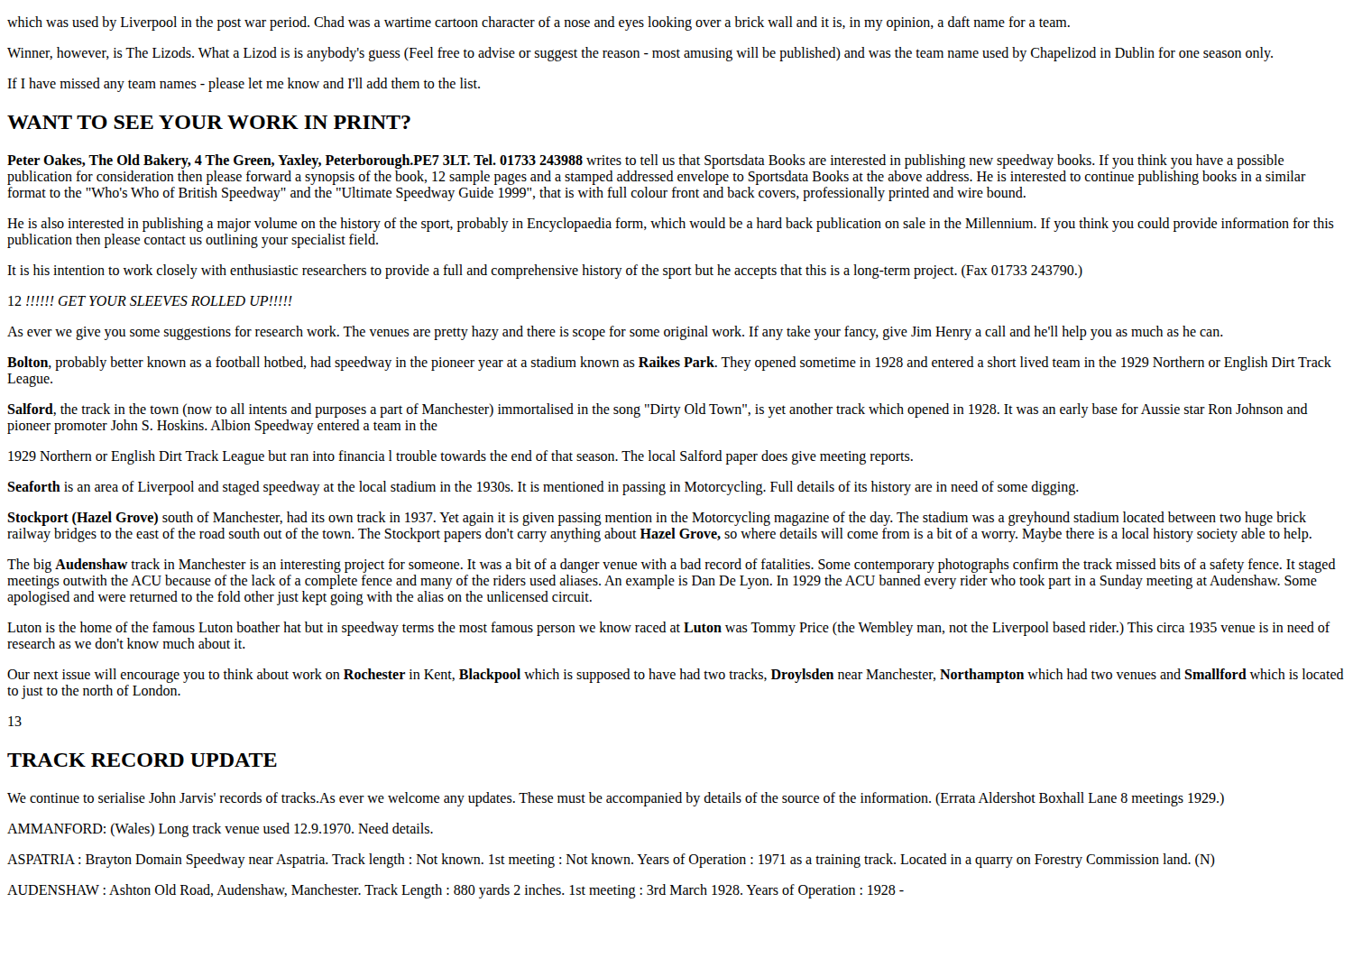which was used by Liverpool in the post war period. Chad was a wartime cartoon character of a nose and eyes looking over a brick wall and it is, in my opinion, a daft name for a team.
Winner, however, is The Lizods. What a Lizod is is anybody's guess (Feel free to advise or suggest the reason - most amusing will be published) and was the team name used by Chapelizod in Dublin for one season only.
If I have missed any team names - please let me know and I'll add them to the list.
WANT TO SEE YOUR WORK IN PRINT?
Peter Oakes, The Old Bakery, 4 The Green, Yaxley, Peterborough.PE7 3LT. Tel. 01733 243988 writes to tell us that Sportsdata Books are interested in publishing new speedway books. If you think you have a possible publication for consideration then please forward a synopsis of the book, 12 sample pages and a stamped addressed envelope to Sportsdata Books at the above address. He is interested to continue publishing books in a similar format to the "Who's Who of British Speedway" and the "Ultimate Speedway Guide 1999", that is with full colour front and back covers, professionally printed and wire bound.
He is also interested in publishing a major volume on the history of the sport, probably in Encyclopaedia form, which would be a hard back publication on sale in the Millennium. If you think you could provide information for this publication then please contact us outlining your specialist field.
It is his intention to work closely with enthusiastic researchers to provide a full and comprehensive history of the sport but he accepts that this is a long-term project. (Fax 01733 243790.)
12 !!!!!! GET YOUR SLEEVES ROLLED UP!!!!!
As ever we give you some suggestions for research work. The venues are pretty hazy and there is scope for some original work. If any take your fancy, give Jim Henry a call and he'll help you as much as he can.
Bolton, probably better known as a football hotbed, had speedway in the pioneer year at a stadium known as Raikes Park. They opened sometime in 1928 and entered a short lived team in the 1929 Northern or English Dirt Track League.
Salford, the track in the town (now to all intents and purposes a part of Manchester) immortalised in the song "Dirty Old Town", is yet another track which opened in 1928. It was an early base for Aussie star Ron Johnson and pioneer promoter John S. Hoskins. Albion Speedway entered a team in the
1929 Northern or English Dirt Track League but ran into financia l trouble towards the end of that season. The local Salford paper does give meeting reports.
Seaforth is an area of Liverpool and staged speedway at the local stadium in the 1930s. It is mentioned in passing in Motorcycling. Full details of its history are in need of some digging.
Stockport (Hazel Grove) south of Manchester, had its own track in 1937. Yet again it is given passing mention in the Motorcycling magazine of the day. The stadium was a greyhound stadium located between two huge brick railway bridges to the east of the road south out of the town. The Stockport papers don't carry anything about Hazel Grove, so where details will come from is a bit of a worry. Maybe there is a local history society able to help.
The big Audenshaw track in Manchester is an interesting project for someone. It was a bit of a danger venue with a bad record of fatalities. Some contemporary photographs confirm the track missed bits of a safety fence. It staged meetings outwith the ACU because of the lack of a complete fence and many of the riders used aliases. An example is Dan De Lyon. In 1929 the ACU banned every rider who took part in a Sunday meeting at Audenshaw. Some apologised and were returned to the fold other just kept going with the alias on the unlicensed circuit.
Luton is the home of the famous Luton boather hat but in speedway terms the most famous person we know raced at Luton was Tommy Price (the Wembley man, not the Liverpool based rider.) This circa 1935 venue is in need of research as we don't know much about it.
Our next issue will encourage you to think about work on Rochester in Kent, Blackpool which is supposed to have had two tracks, Droylsden near Manchester, Northampton which had two venues and Smallford which is located to just to the north of London.
13
TRACK RECORD UPDATE
We continue to serialise John Jarvis' records of tracks.As ever we welcome any updates. These must be accompanied by details of the source of the information. (Errata Aldershot Boxhall Lane 8 meetings 1929.)
AMMANFORD: (Wales) Long track venue used 12.9.1970. Need details.
ASPATRIA : Brayton Domain Speedway near Aspatria. Track length : Not known. 1st meeting : Not known. Years of Operation : 1971 as a training track. Located in a quarry on Forestry Commission land. (N)
AUDENSHAW : Ashton Old Road, Audenshaw, Manchester. Track Length : 880 yards 2 inches. 1st meeting : 3rd March 1928. Years of Operation : 1928 -